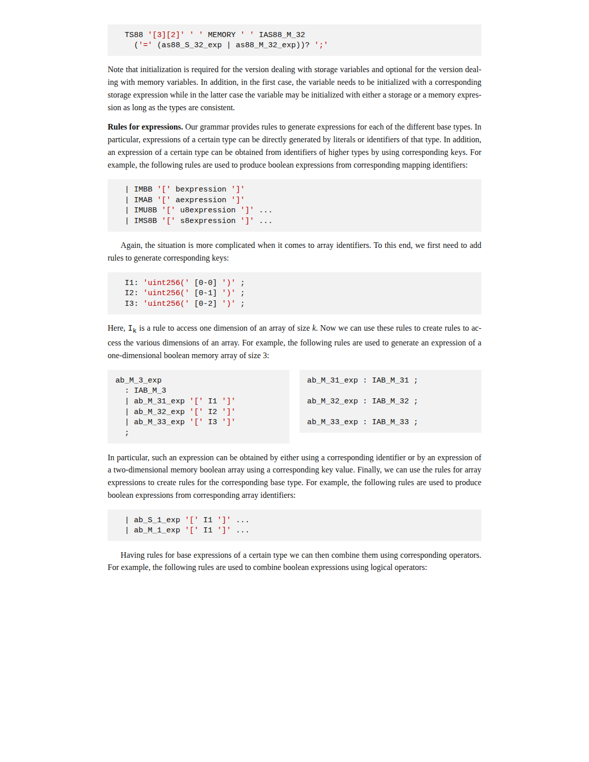TS88 '[3][2]' ' ' MEMORY ' ' IAS88_M_32
    ('=' (as88_S_32_exp | as88_M_32_exp))? ';'
Note that initialization is required for the version dealing with storage variables and optional for the version dealing with memory variables. In addition, in the first case, the variable needs to be initialized with a corresponding storage expression while in the latter case the variable may be initialized with either a storage or a memory expression as long as the types are consistent.
Rules for expressions. Our grammar provides rules to generate expressions for each of the different base types. In particular, expressions of a certain type can be directly generated by literals or identifiers of that type. In addition, an expression of a certain type can be obtained from identifiers of higher types by using corresponding keys. For example, the following rules are used to produce boolean expressions from corresponding mapping identifiers:
  | IMBB '[' bexpression ']'
  | IMAB '[' aexpression ']'
  | IMU8B '[' u8expression ']' ...
  | IMS8B '[' s8expression ']' ...
Again, the situation is more complicated when it comes to array identifiers. To this end, we first need to add rules to generate corresponding keys:
  I1: 'uint256(' [0-0] ')' ;
  I2: 'uint256(' [0-1] ')' ;
  I3: 'uint256(' [0-2] ')' ;
Here, Ik is a rule to access one dimension of an array of size k. Now we can use these rules to create rules to access the various dimensions of an array. For example, the following rules are used to generate an expression of a one-dimensional boolean memory array of size 3:
ab_M_3_exp
  : IAB_M_3
  | ab_M_31_exp '[' I1 ']'
  | ab_M_32_exp '[' I2 ']'
  | ab_M_33_exp '[' I3 ']'
  ;
ab_M_31_exp : IAB_M_31 ;

ab_M_32_exp : IAB_M_32 ;

ab_M_33_exp : IAB_M_33 ;
In particular, such an expression can be obtained by either using a corresponding identifier or by an expression of a two-dimensional memory boolean array using a corresponding key value. Finally, we can use the rules for array expressions to create rules for the corresponding base type. For example, the following rules are used to produce boolean expressions from corresponding array identifiers:
  | ab_S_1_exp '[' I1 ']' ...
  | ab_M_1_exp '[' I1 ']' ...
Having rules for base expressions of a certain type we can then combine them using corresponding operators. For example, the following rules are used to combine boolean expressions using logical operators: